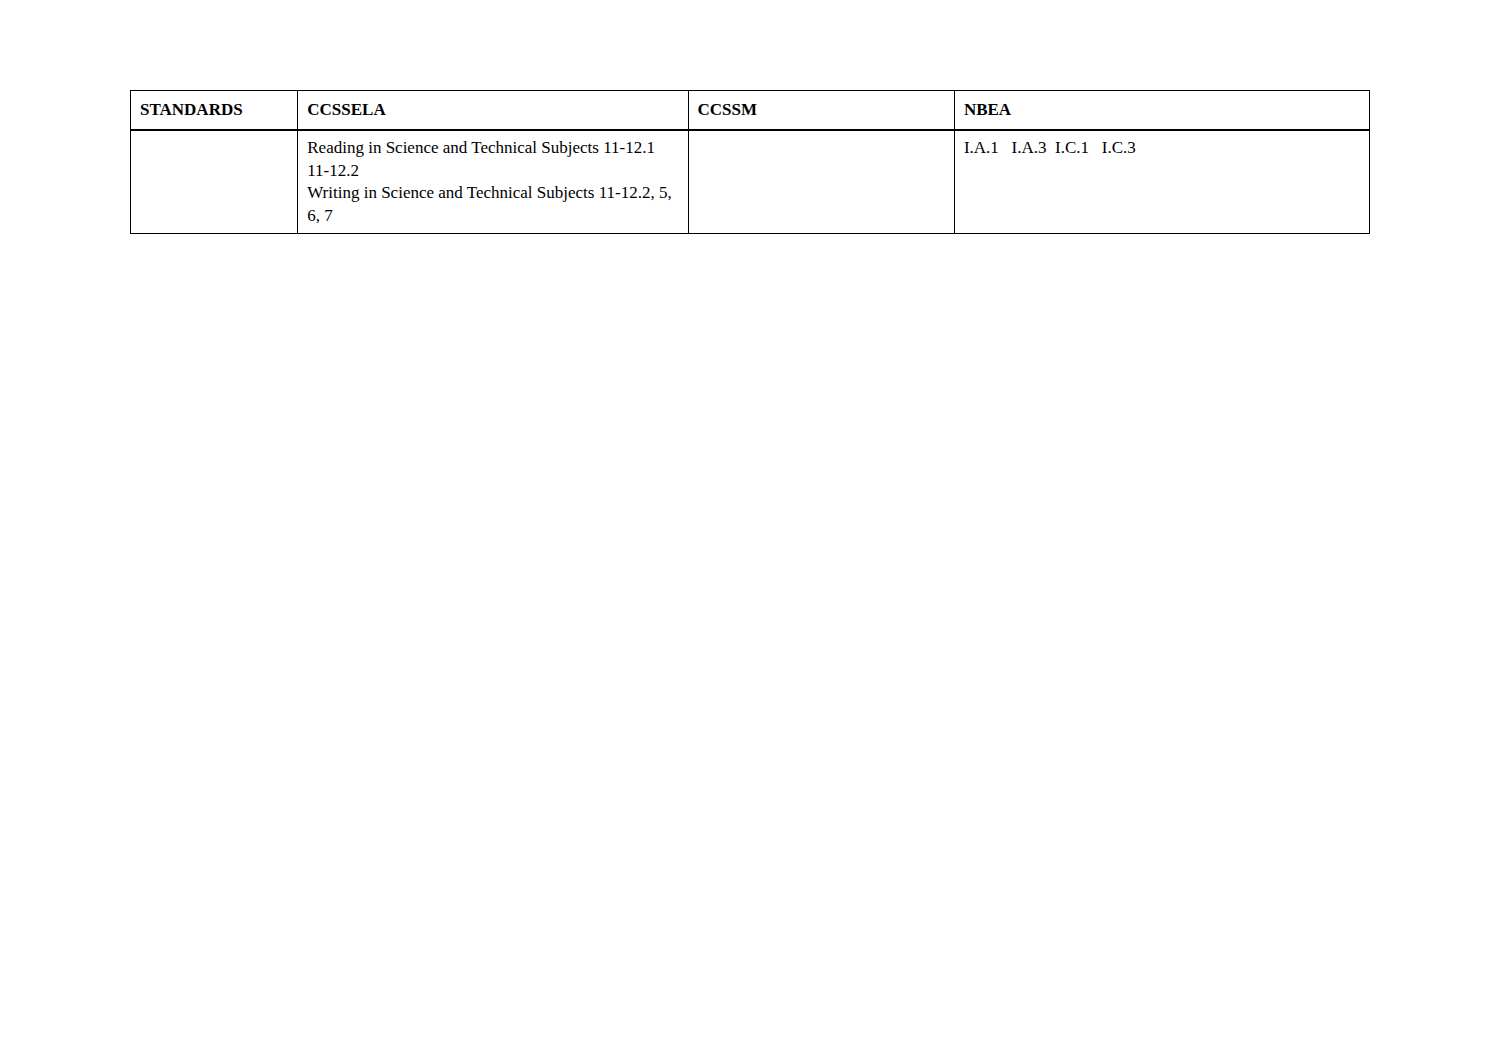| STANDARDS | CCSSELA | CCSSM | NBEA |
| --- | --- | --- | --- |
| | Reading in Science and Technical Subjects 11-12.1 11-12.2 Writing in Science and Technical Subjects 11-12.2, 5, 6, 7 | | I.A.1 I.A.3 I.C.1 I.C.3 |